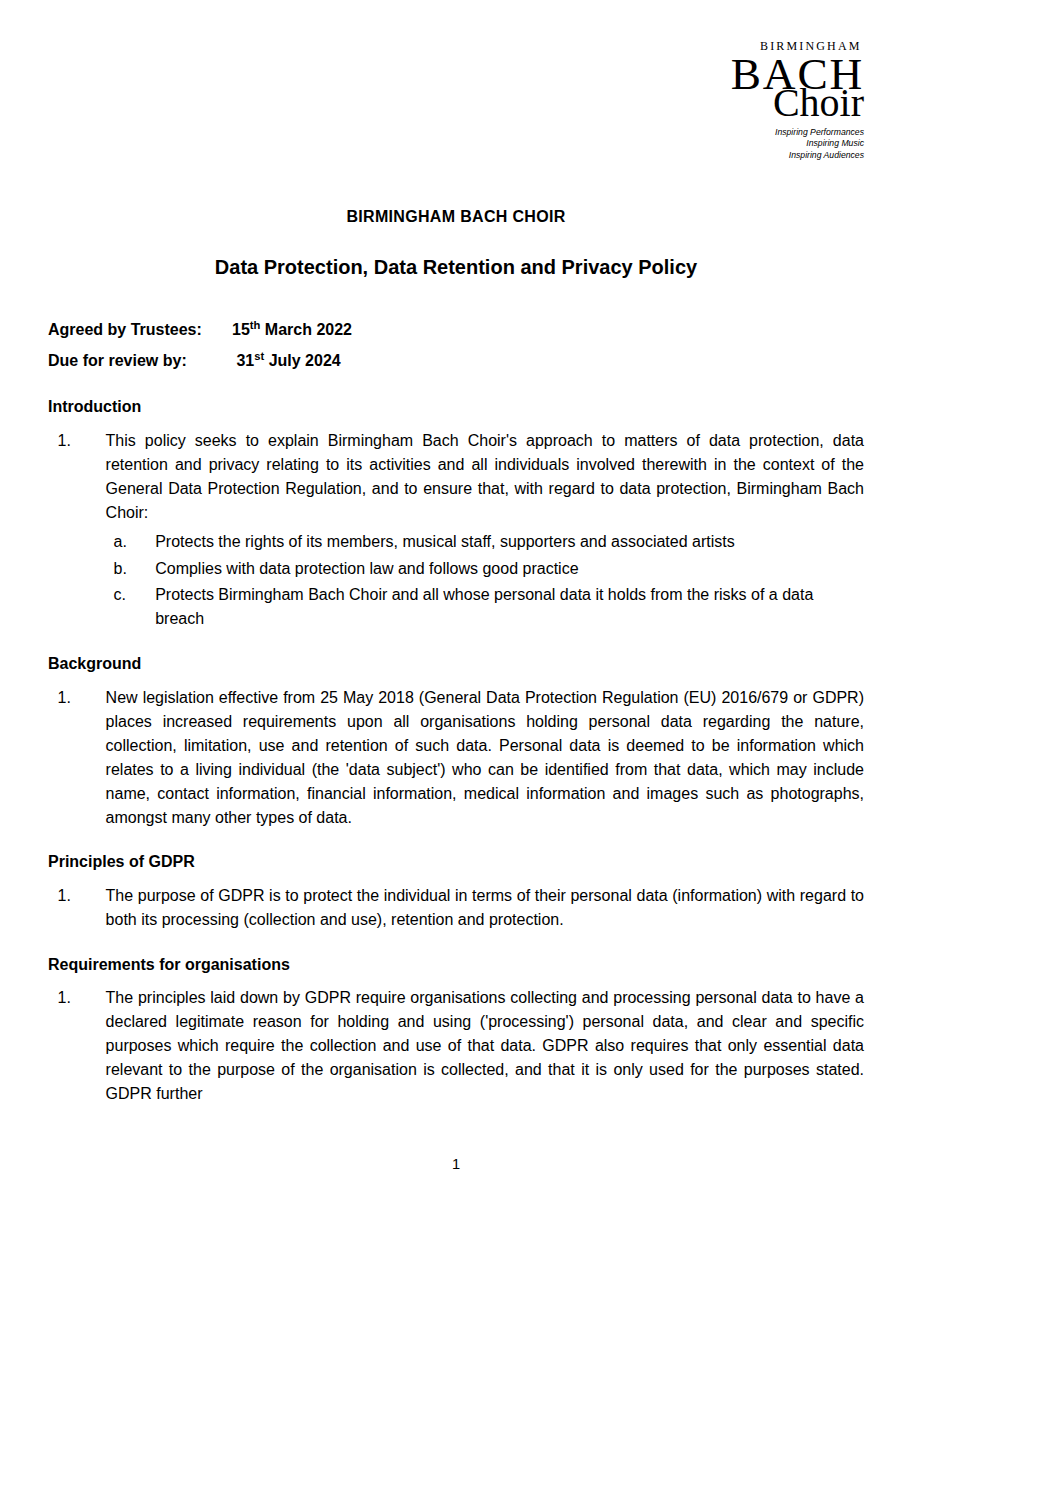BIRMINGHAM BACH Choir Inspiring Performances
Inspiring Music
Inspiring Audiences
BIRMINGHAM BACH CHOIR
Data Protection, Data Retention and Privacy Policy
Agreed by Trustees: 15th March 2022
Due for review by: 31st July 2024
Introduction
This policy seeks to explain Birmingham Bach Choir's approach to matters of data protection, data retention and privacy relating to its activities and all individuals involved therewith in the context of the General Data Protection Regulation, and to ensure that, with regard to data protection, Birmingham Bach Choir:
Protects the rights of its members, musical staff, supporters and associated artists
Complies with data protection law and follows good practice
Protects Birmingham Bach Choir and all whose personal data it holds from the risks of a data breach
Background
New legislation effective from 25 May 2018 (General Data Protection Regulation (EU) 2016/679 or GDPR) places increased requirements upon all organisations holding personal data regarding the nature, collection, limitation, use and retention of such data. Personal data is deemed to be information which relates to a living individual (the 'data subject') who can be identified from that data, which may include name, contact information, financial information, medical information and images such as photographs, amongst many other types of data.
Principles of GDPR
The purpose of GDPR is to protect the individual in terms of their personal data (information) with regard to both its processing (collection and use), retention and protection.
Requirements for organisations
The principles laid down by GDPR require organisations collecting and processing personal data to have a declared legitimate reason for holding and using ('processing') personal data, and clear and specific purposes which require the collection and use of that data. GDPR also requires that only essential data relevant to the purpose of the organisation is collected, and that it is only used for the purposes stated. GDPR further
1